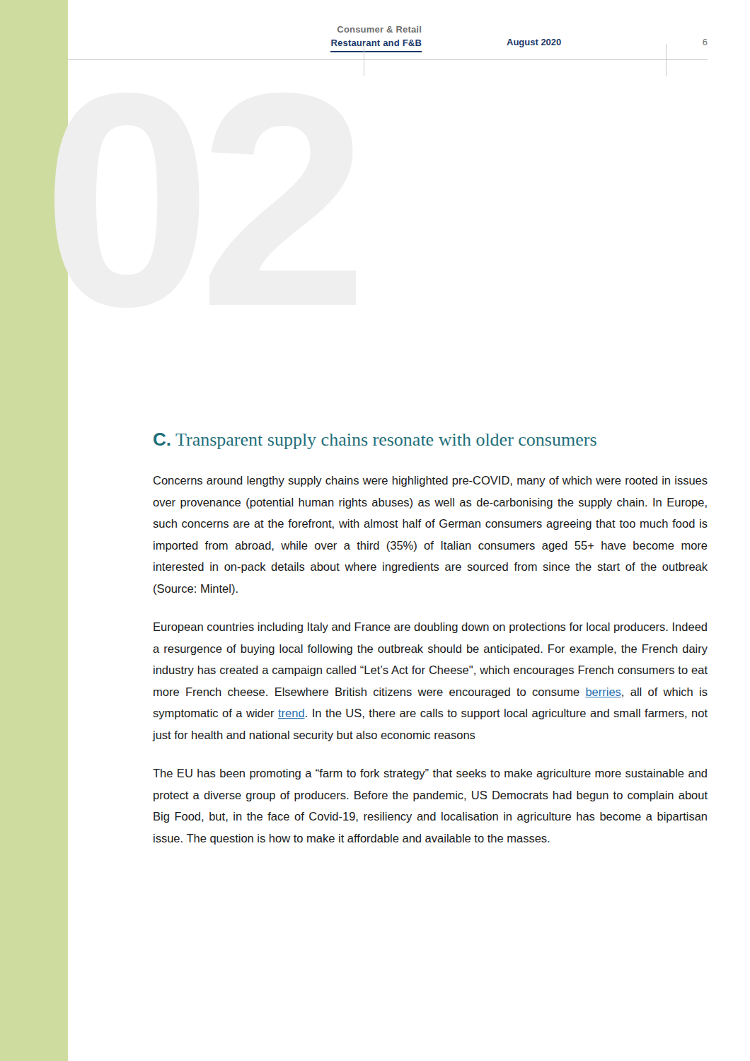Consumer & Retail
Restaurant and F&B
August 2020
6
02
C. Transparent supply chains resonate with older consumers
Concerns around lengthy supply chains were highlighted pre-COVID, many of which were rooted in issues over provenance (potential human rights abuses) as well as de-carbonising the supply chain. In Europe, such concerns are at the forefront, with almost half of German consumers agreeing that too much food is imported from abroad, while over a third (35%) of Italian consumers aged 55+ have become more interested in on-pack details about where ingredients are sourced from since the start of the outbreak (Source: Mintel).
European countries including Italy and France are doubling down on protections for local producers. Indeed a resurgence of buying local following the outbreak should be anticipated. For example, the French dairy industry has created a campaign called “Let’s Act for Cheese", which encourages French consumers to eat more French cheese. Elsewhere British citizens were encouraged to consume berries, all of which is symptomatic of a wider trend. In the US, there are calls to support local agriculture and small farmers, not just for health and national security but also economic reasons
The EU has been promoting a “farm to fork strategy” that seeks to make agriculture more sustainable and protect a diverse group of producers. Before the pandemic, US Democrats had begun to complain about Big Food, but, in the face of Covid-19, resiliency and localisation in agriculture has become a bipartisan issue. The question is how to make it affordable and available to the masses.